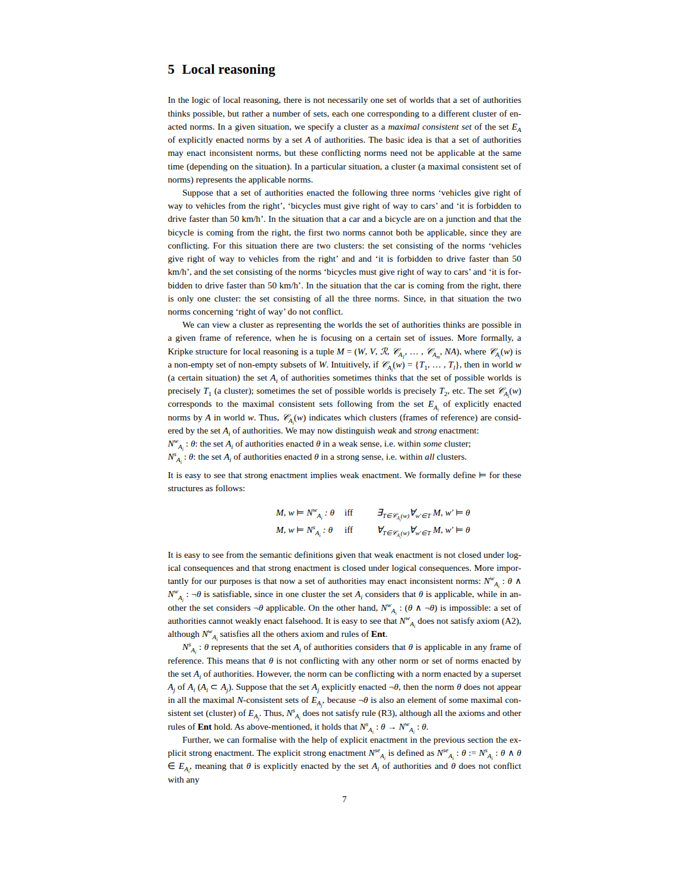5 Local reasoning
In the logic of local reasoning, there is not necessarily one set of worlds that a set of authorities thinks possible, but rather a number of sets, each one corresponding to a different cluster of enacted norms. In a given situation, we specify a cluster as a maximal consistent set of the set EA of explicitly enacted norms by a set A of authorities. The basic idea is that a set of authorities may enact inconsistent norms, but these conflicting norms need not be applicable at the same time (depending on the situation). In a particular situation, a cluster (a maximal consistent set of norms) represents the applicable norms.
Suppose that a set of authorities enacted the following three norms ‘vehicles give right of way to vehicles from the right’, ‘bicycles must give right of way to cars’ and ‘it is forbidden to drive faster than 50 km/h’. In the situation that a car and a bicycle are on a junction and that the bicycle is coming from the right, the first two norms cannot both be applicable, since they are conflicting. For this situation there are two clusters: the set consisting of the norms ‘vehicles give right of way to vehicles from the right’ and and ‘it is forbidden to drive faster than 50 km/h’, and the set consisting of the norms ‘bicycles must give right of way to cars’ and ‘it is forbidden to drive faster than 50 km/h’. In the situation that the car is coming from the right, there is only one cluster: the set consisting of all the three norms. Since, in that situation the two norms concerning ‘right of way’ do not conflict.
We can view a cluster as representing the worlds the set of authorities thinks are possible in a given frame of reference, when he is focusing on a certain set of issues. More formally, a Kripke structure for local reasoning is a tuple M = (W, V, ℛ, 𝒞A1, … , 𝒞Am, NA), where 𝒞Ai(w) is a non-empty set of non-empty subsets of W. Intuitively, if 𝒞Ai(w) = {T1, … , Tl}, then in world w (a certain situation) the set Ai of authorities sometimes thinks that the set of possible worlds is precisely T1 (a cluster); sometimes the set of possible worlds is precisely T2, etc. The set 𝒞Ai(w) corresponds to the maximal consistent sets following from the set EAi of explicitly enacted norms by A in world w. Thus, 𝒞Ai(w) indicates which clusters (frames of reference) are considered by the set Ai of authorities. We may now distinguish weak and strong enactment:
NwAi : θ: the set Ai of authorities enacted θ in a weak sense, i.e. within some cluster;
NsAi : θ: the set Ai of authorities enacted θ in a strong sense, i.e. within all clusters.
It is easy to see that strong enactment implies weak enactment. We formally define ⊨ for these structures as follows:
| M , w ⊨ N w A i : θ | iff | ∃ T∈𝒞 A i (w) ∀ w′∈T M , w′ ⊨ θ |
| M , w ⊨ N s A i : θ | iff | ∀ T∈𝒞 A i (w) ∀ w′∈T M , w′ ⊨ θ |
It is easy to see from the semantic definitions given that weak enactment is not closed under logical consequences and that strong enactment is closed under logical consequences. More importantly for our purposes is that now a set of authorities may enact inconsistent norms: NwAi : θ ∧ NwAi : ¬θ is satisfiable, since in one cluster the set Ai considers that θ is applicable, while in another the set considers ¬θ applicable. On the other hand, NwAi : (θ ∧ ¬θ) is impossible: a set of authorities cannot weakly enact falsehood. It is easy to see that NwAi does not satisfy axiom (A2), although NwAi satisfies all the others axiom and rules of Ent.
NsAi : θ represents that the set Ai of authorities considers that θ is applicable in any frame of reference. This means that θ is not conflicting with any other norm or set of norms enacted by the set Ai of authorities. However, the norm can be conflicting with a norm enacted by a superset Aj of Ai (Ai ⊂ Aj). Suppose that the set Aj explicitly enacted ¬θ, then the norm θ does not appear in all the maximal N-consistent sets of EAj, because ¬θ is also an element of some maximal consistent set (cluster) of EAj. Thus, NsAi does not satisfy rule (R3), although all the axioms and other rules of Ent hold. As above-mentioned, it holds that NsAi : θ → NwAi : θ.
Further, we can formalise with the help of explicit enactment in the previous section the explicit strong enactment. The explicit strong enactment NseAi is defined as NseAi : θ := NsAi : θ ∧ θ ∈ EAi, meaning that θ is explicitly enacted by the set Ai of authorities and θ does not conflict with any
7